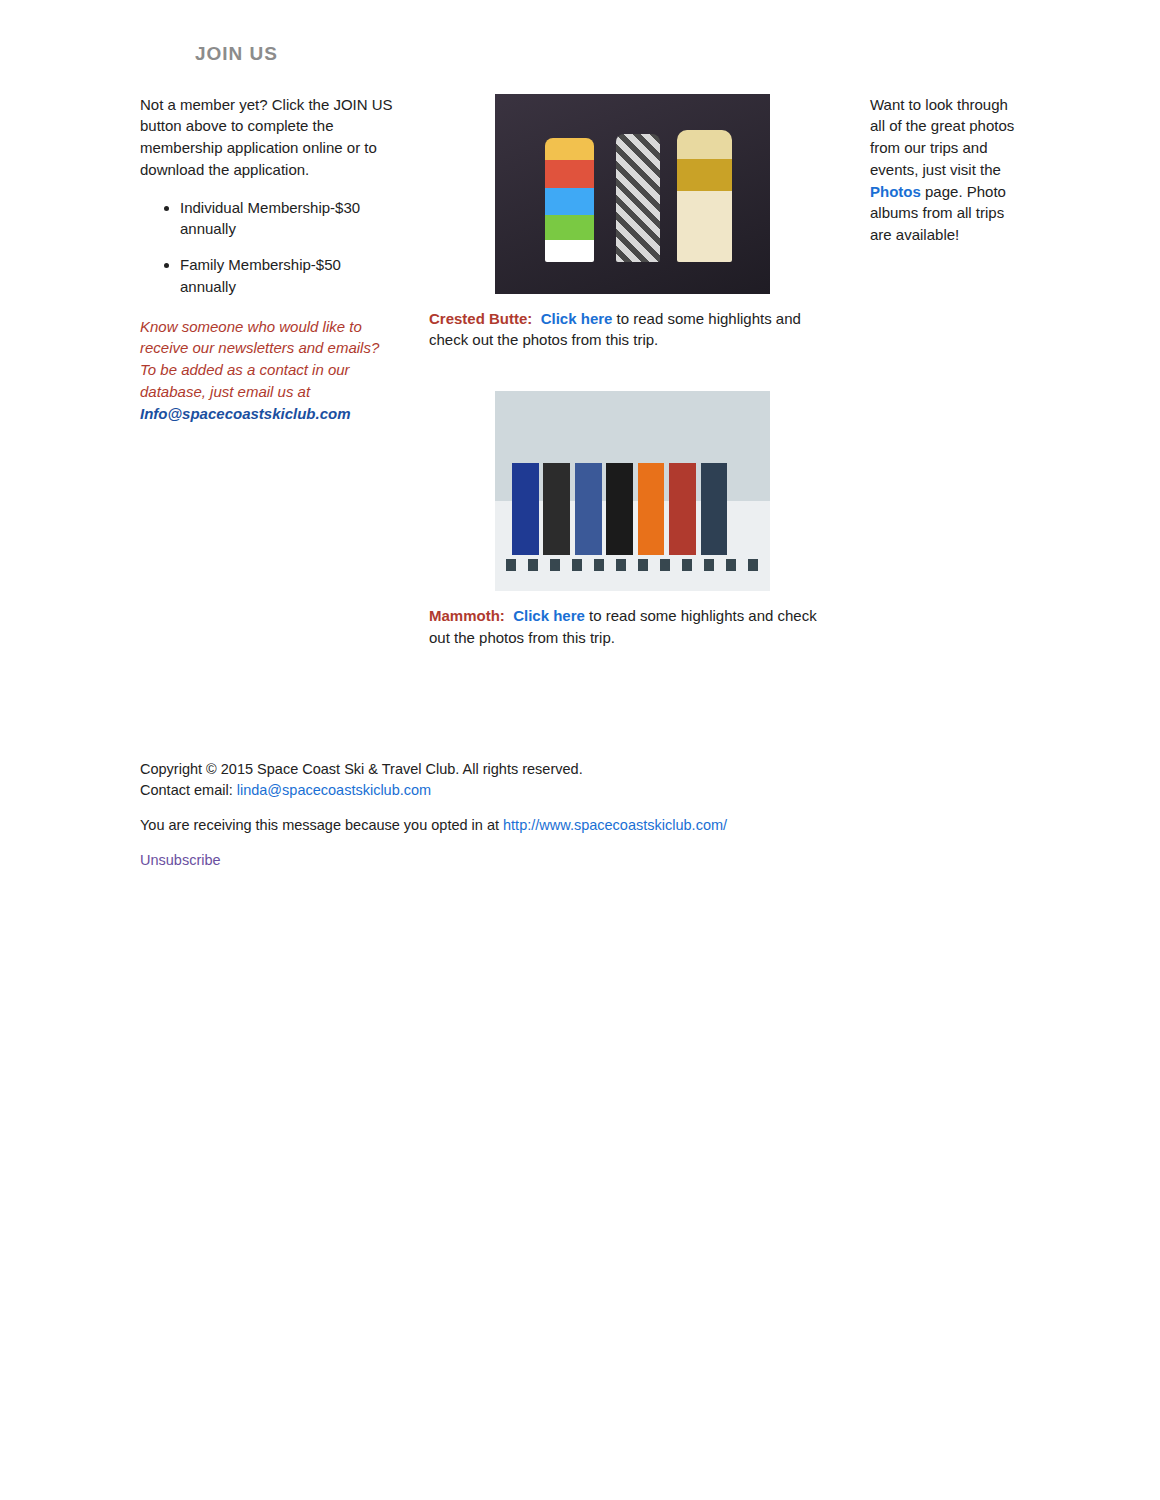JOIN US
Not a member yet? Click the JOIN US button above to complete the membership application online or to download the application.
Individual Membership-$30 annually
Family Membership-$50 annually
Know someone who would like to receive our newsletters and emails? To be added as a contact in our database, just email us at Info@spacecoastskiclub.com
Crested Butte: Click here to read some highlights and check out the photos from this trip.
Mammoth: Click here to read some highlights and check out the photos from this trip.
Want to look through all of the great photos from our trips and events, just visit the Photos page. Photo albums from all trips are available!
Copyright © 2015 Space Coast Ski & Travel Club. All rights reserved.
Contact email: linda@spacecoastskiclub.com
You are receiving this message because you opted in at http://www.spacecoastskiclub.com/
Unsubscribe